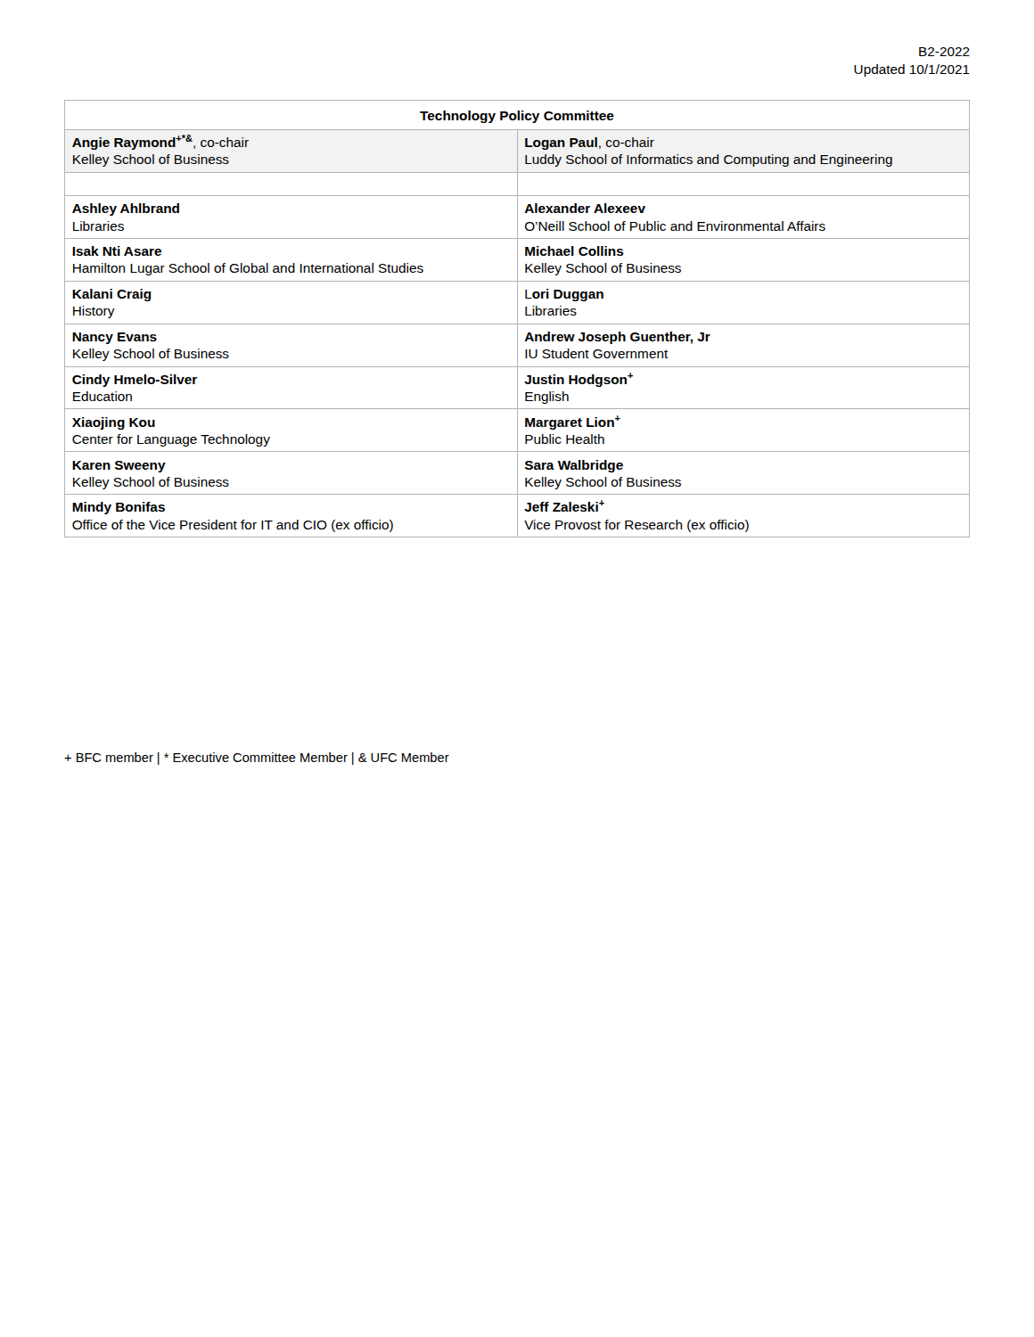B2-2022
Updated 10/1/2021
| Technology Policy Committee |
| --- |
| Angie Raymond +*& , co-chair Kelley School of Business | Logan Paul , co-chair Luddy School of Informatics and Computing and Engineering |
| Ashley Ahlbrand Libraries | Alexander Alexeev O’Neill School of Public and Environmental Affairs |
| Isak Nti Asare Hamilton Lugar School of Global and International Studies | Michael Collins Kelley School of Business |
| Kalani Craig History | L ori Duggan Libraries |
| Nancy Evans Kelley School of Business | Andrew Joseph Guenther, Jr IU Student Government |
| Cindy Hmelo-Silver Education | Justin Hodgson + English |
| Xiaojing Kou Center for Language Technology | Margaret Lion + Public Health |
| Karen Sweeny Kelley School of Business | Sara Walbridge Kelley School of Business |
| Mindy Bonifas Office of the Vice President for IT and CIO (ex officio) | Jeff Zaleski + Vice Provost for Research (ex officio) |
+ BFC member | * Executive Committee Member | & UFC Member